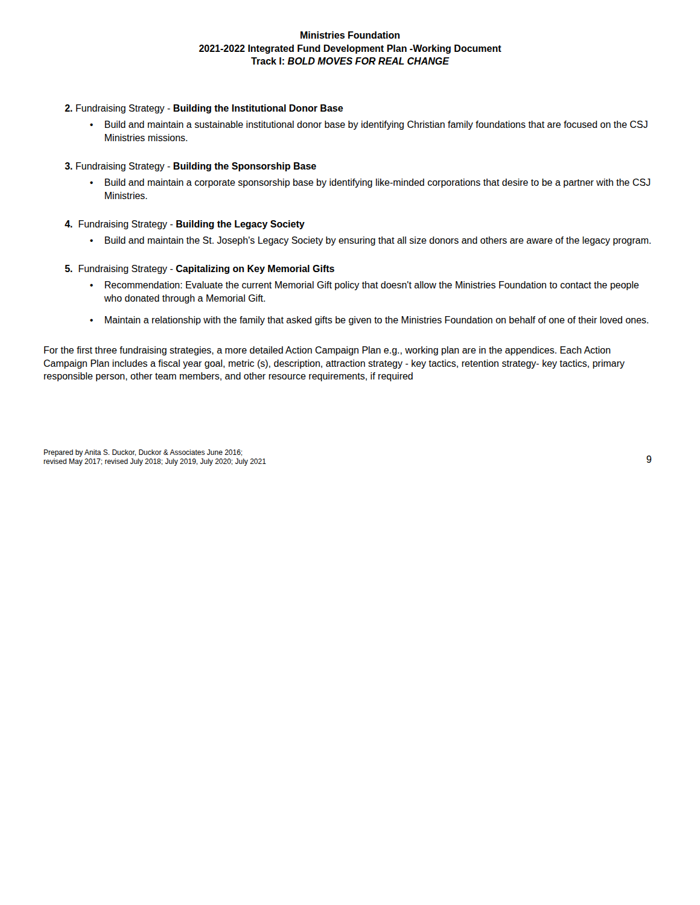Ministries Foundation
2021-2022 Integrated Fund Development Plan -Working Document
Track I: BOLD MOVES FOR REAL CHANGE
2. Fundraising Strategy - Building the Institutional Donor Base
Build and maintain a sustainable institutional donor base by identifying Christian family foundations that are focused on the CSJ Ministries missions.
3. Fundraising Strategy - Building the Sponsorship Base
Build and maintain a corporate sponsorship base by identifying like-minded corporations that desire to be a partner with the CSJ Ministries.
4. Fundraising Strategy - Building the Legacy Society
Build and maintain the St. Joseph's Legacy Society by ensuring that all size donors and others are aware of the legacy program.
5. Fundraising Strategy - Capitalizing on Key Memorial Gifts
Recommendation: Evaluate the current Memorial Gift policy that doesn't allow the Ministries Foundation to contact the people who donated through a Memorial Gift.
Maintain a relationship with the family that asked gifts be given to the Ministries Foundation on behalf of one of their loved ones.
For the first three fundraising strategies, a more detailed Action Campaign Plan e.g., working plan are in the appendices. Each Action Campaign Plan includes a fiscal year goal, metric (s), description, attraction strategy - key tactics, retention strategy- key tactics, primary responsible person, other team members, and other resource requirements, if required
Prepared by Anita S. Duckor, Duckor & Associates June 2016;
revised May 2017; revised July 2018; July 2019, July 2020; July 2021
9